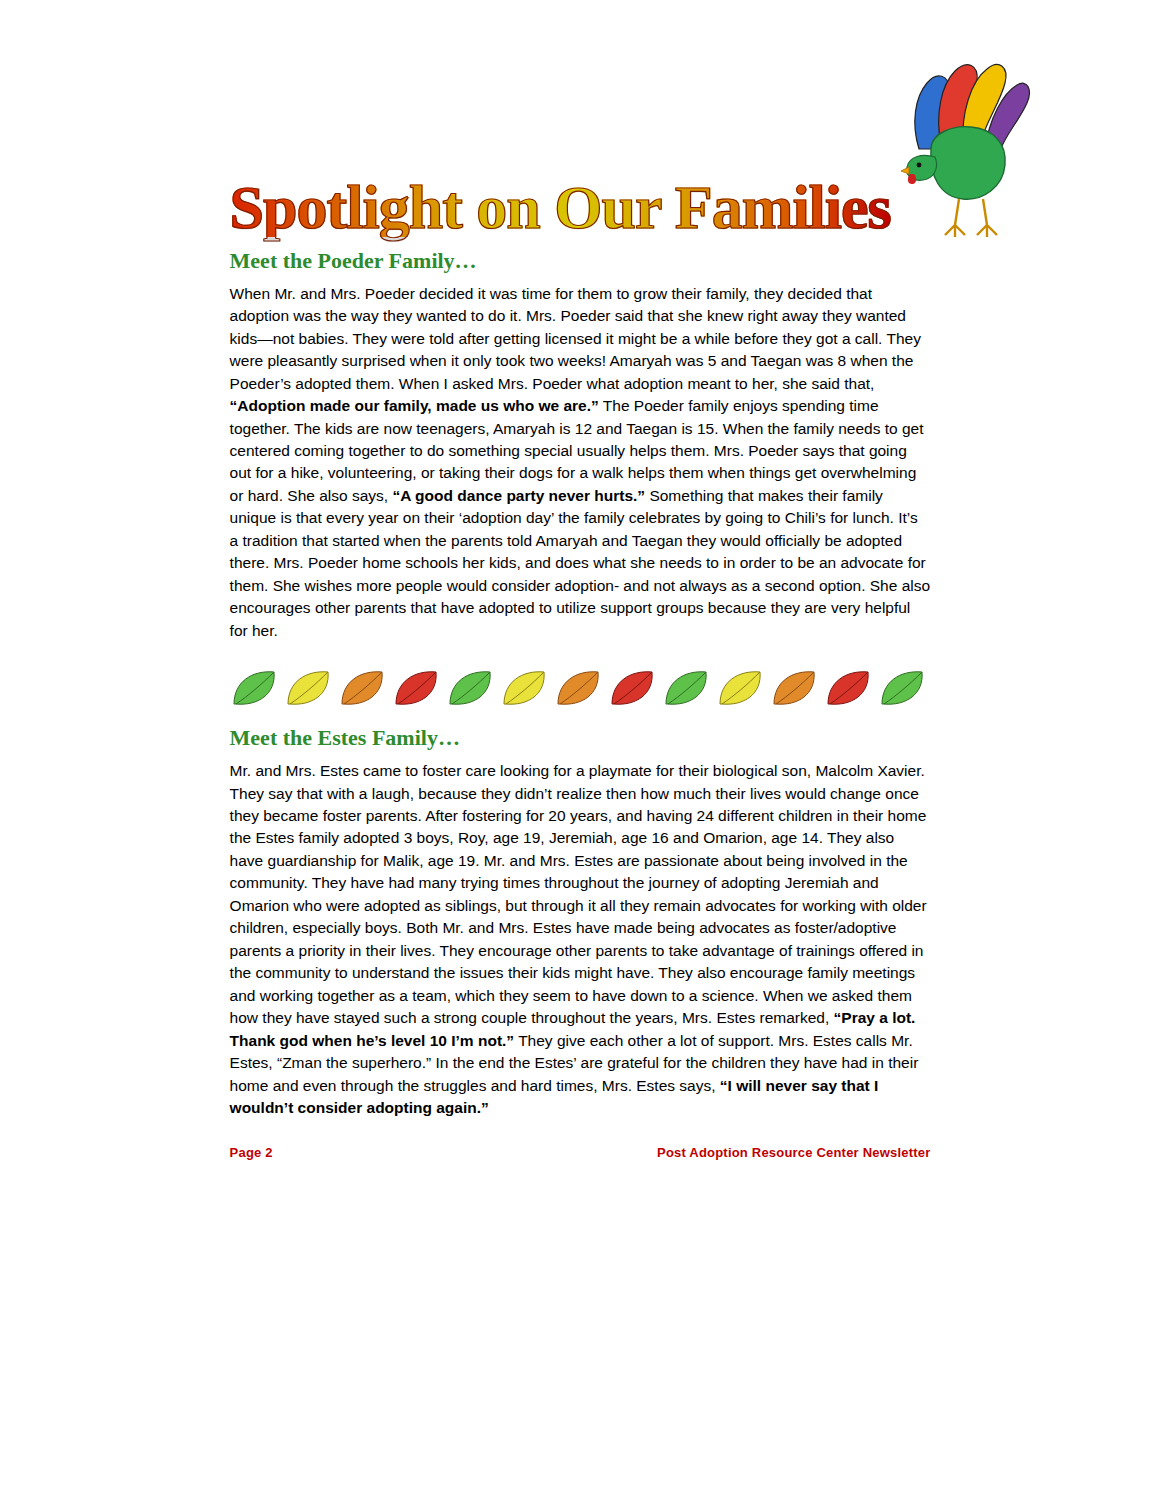Spotlight on Our Families
Meet the Poeder Family…
When Mr. and Mrs. Poeder decided it was time for them to grow their family, they decided that adoption was the way they wanted to do it. Mrs. Poeder said that she knew right away they wanted kids—not babies. They were told after getting licensed it might be a while before they got a call. They were pleasantly surprised when it only took two weeks! Amaryah was 5 and Taegan was 8 when the Poeder’s adopted them. When I asked Mrs. Poeder what adoption meant to her, she said that, “Adoption made our family, made us who we are.” The Poeder family enjoys spending time together. The kids are now teenagers, Amaryah is 12 and Taegan is 15. When the family needs to get centered coming together to do something special usually helps them. Mrs. Poeder says that going out for a hike, volunteering, or taking their dogs for a walk helps them when things get overwhelming or hard. She also says, “A good dance party never hurts.” Something that makes their family unique is that every year on their ‘adoption day’ the family celebrates by going to Chili’s for lunch. It’s a tradition that started when the parents told Amaryah and Taegan they would officially be adopted there. Mrs. Poeder home schools her kids, and does what she needs to in order to be an advocate for them. She wishes more people would consider adoption- and not always as a second option. She also encourages other parents that have adopted to utilize support groups because they are very helpful for her.
Meet the Estes Family…
Mr. and Mrs. Estes came to foster care looking for a playmate for their biological son, Malcolm Xavier. They say that with a laugh, because they didn’t realize then how much their lives would change once they became foster parents. After fostering for 20 years, and having 24 different children in their home the Estes family adopted 3 boys, Roy, age 19, Jeremiah, age 16 and Omarion, age 14. They also have guardianship for Malik, age 19. Mr. and Mrs. Estes are passionate about being involved in the community. They have had many trying times throughout the journey of adopting Jeremiah and Omarion who were adopted as siblings, but through it all they remain advocates for working with older children, especially boys. Both Mr. and Mrs. Estes have made being advocates as foster/adoptive parents a priority in their lives. They encourage other parents to take advantage of trainings offered in the community to understand the issues their kids might have. They also encourage family meetings and working together as a team, which they seem to have down to a science. When we asked them how they have stayed such a strong couple throughout the years, Mrs. Estes remarked, “Pray a lot. Thank god when he’s level 10 I’m not.” They give each other a lot of support. Mrs. Estes calls Mr. Estes, “Zman the superhero.” In the end the Estes’ are grateful for the children they have had in their home and even through the struggles and hard times, Mrs. Estes says, “I will never say that I wouldn’t consider adopting again.”
Page 2
Post Adoption Resource Center Newsletter